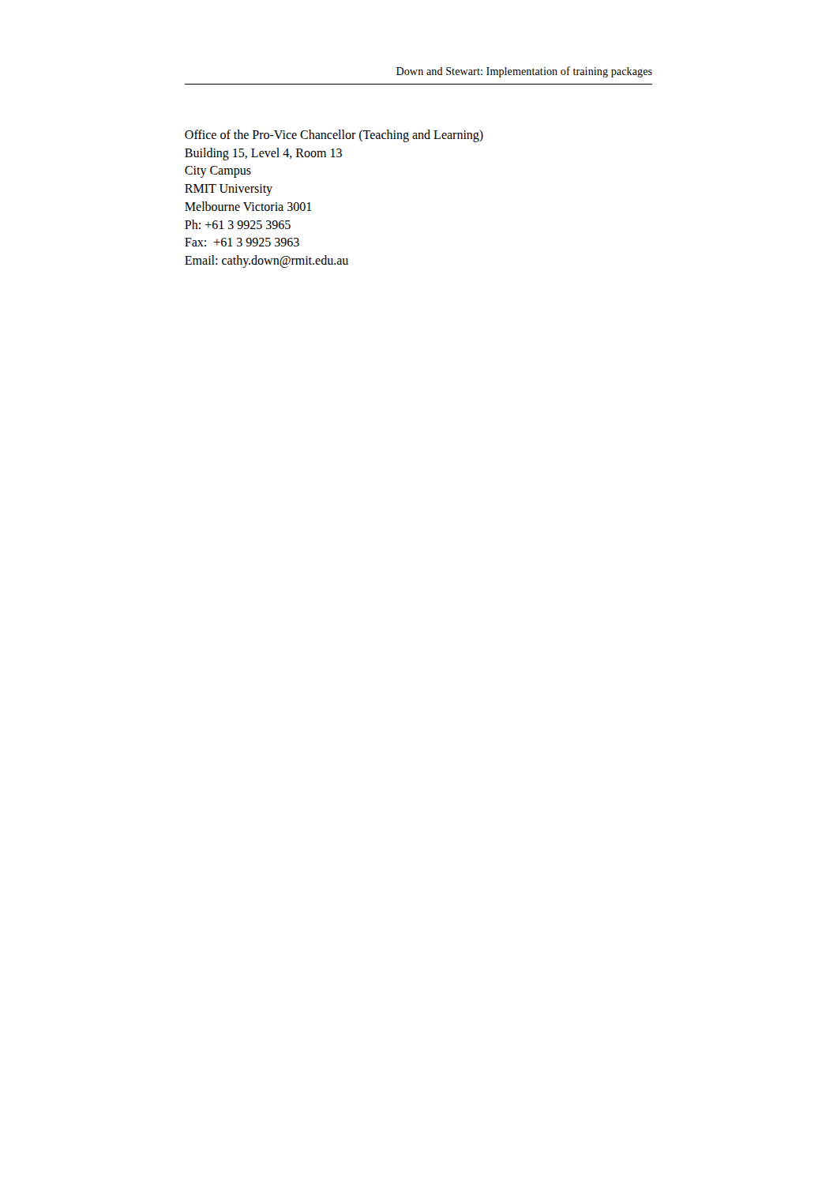Down and Stewart: Implementation of training packages
Office of the Pro-Vice Chancellor (Teaching and Learning)
Building 15, Level 4, Room 13
City Campus
RMIT University
Melbourne Victoria 3001
Ph: +61 3 9925 3965
Fax: +61 3 9925 3963
Email: cathy.down@rmit.edu.au